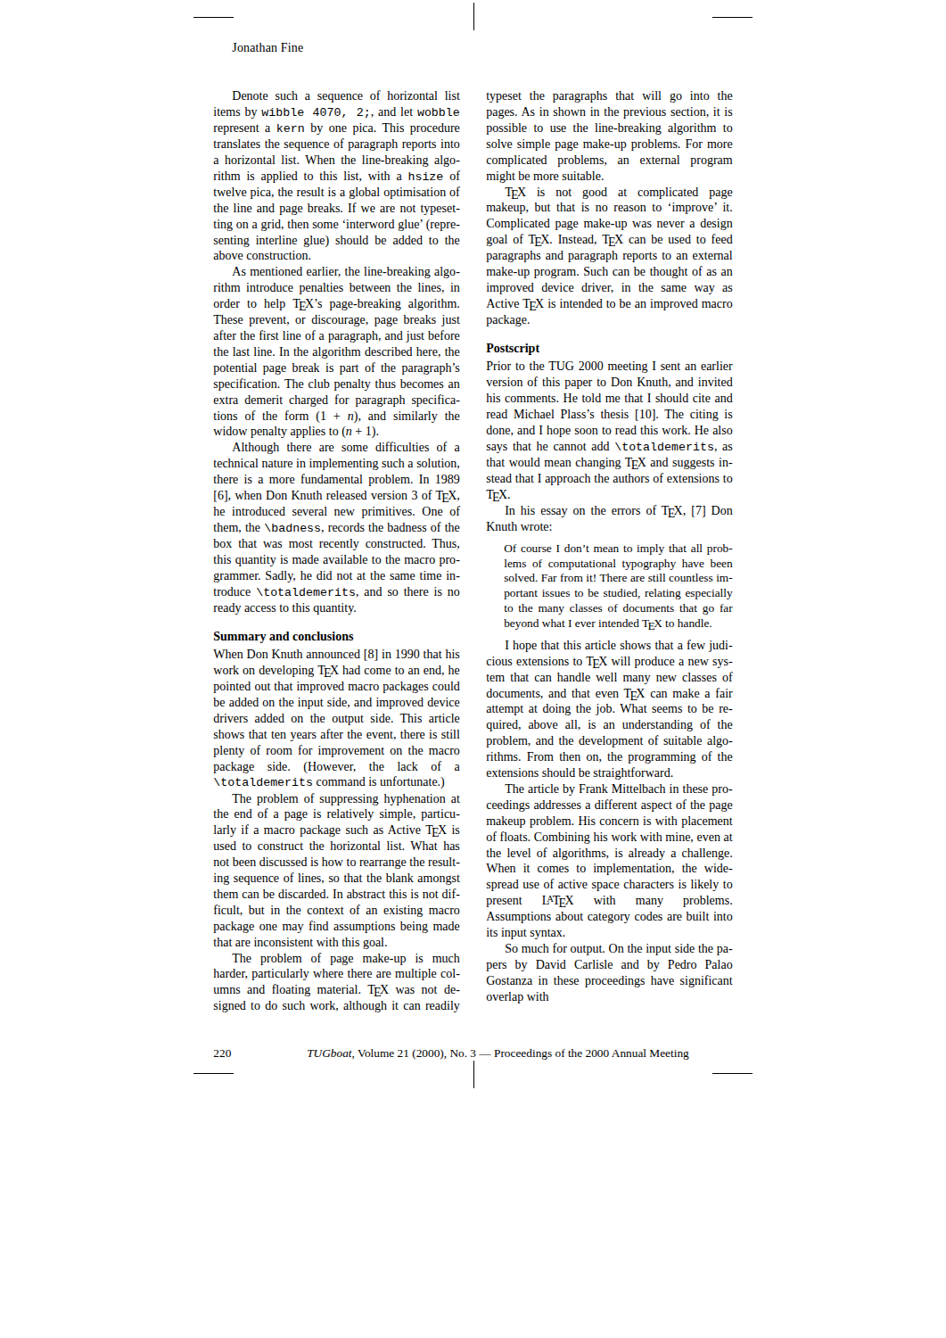Jonathan Fine
Denote such a sequence of horizontal list items by wibble 4070, 2;, and let wobble represent a kern by one pica. This procedure translates the sequence of paragraph reports into a horizontal list. When the line-breaking algorithm is applied to this list, with a hsize of twelve pica, the result is a global optimisation of the line and page breaks. If we are not typesetting on a grid, then some ‘interword glue’ (representing interline glue) should be added to the above construction.
As mentioned earlier, the line-breaking algorithm introduce penalties between the lines, in order to help TEX’s page-breaking algorithm. These prevent, or discourage, page breaks just after the first line of a paragraph, and just before the last line. In the algorithm described here, the potential page break is part of the paragraph’s specification. The club penalty thus becomes an extra demerit charged for paragraph specifications of the form (1 + n), and similarly the widow penalty applies to (n + 1).
Although there are some difficulties of a technical nature in implementing such a solution, there is a more fundamental problem. In 1989 [6], when Don Knuth released version 3 of TEX, he introduced several new primitives. One of them, the \badness, records the badness of the box that was most recently constructed. Thus, this quantity is made available to the macro programmer. Sadly, he did not at the same time introduce \totaldemerits, and so there is no ready access to this quantity.
Summary and conclusions
When Don Knuth announced [8] in 1990 that his work on developing TEX had come to an end, he pointed out that improved macro packages could be added on the input side, and improved device drivers added on the output side. This article shows that ten years after the event, there is still plenty of room for improvement on the macro package side. (However, the lack of a \totaldemerits command is unfortunate.)
The problem of suppressing hyphenation at the end of a page is relatively simple, particularly if a macro package such as Active TEX is used to construct the horizontal list. What has not been discussed is how to rearrange the resulting sequence of lines, so that the blank amongst them can be discarded. In abstract this is not difficult, but in the context of an existing macro package one may find assumptions being made that are inconsistent with this goal.
The problem of page make-up is much harder, particularly where there are multiple columns and floating material. TEX was not designed to do such work, although it can readily typeset the paragraphs that will go into the pages. As in shown in the previous section, it is possible to use the line-breaking algorithm to solve simple page make-up problems. For more complicated problems, an external program might be more suitable.
TEX is not good at complicated page makeup, but that is no reason to ‘improve’ it. Complicated page make-up was never a design goal of TEX. Instead, TEX can be used to feed paragraphs and paragraph reports to an external make-up program. Such can be thought of as an improved device driver, in the same way as Active TEX is intended to be an improved macro package.
Postscript
Prior to the TUG 2000 meeting I sent an earlier version of this paper to Don Knuth, and invited his comments. He told me that I should cite and read Michael Plass’s thesis [10]. The citing is done, and I hope soon to read this work. He also says that he cannot add \totaldemerits, as that would mean changing TEX and suggests instead that I approach the authors of extensions to TEX.
In his essay on the errors of TEX, [7] Don Knuth wrote:
Of course I don’t mean to imply that all problems of computational typography have been solved. Far from it! There are still countless important issues to be studied, relating especially to the many classes of documents that go far beyond what I ever intended TEX to handle.
I hope that this article shows that a few judicious extensions to TEX will produce a new system that can handle well many new classes of documents, and that even TEX can make a fair attempt at doing the job. What seems to be required, above all, is an understanding of the problem, and the development of suitable algorithms. From then on, the programming of the extensions should be straightforward.
The article by Frank Mittelbach in these proceedings addresses a different aspect of the page makeup problem. His concern is with placement of floats. Combining his work with mine, even at the level of algorithms, is already a challenge. When it comes to implementation, the widespread use of active space characters is likely to present LATEX with many problems. Assumptions about category codes are built into its input syntax.
So much for output. On the input side the papers by David Carlisle and by Pedro Palao Gostanza in these proceedings have significant overlap with
220
TUGboat, Volume 21 (2000), No. 3 — Proceedings of the 2000 Annual Meeting